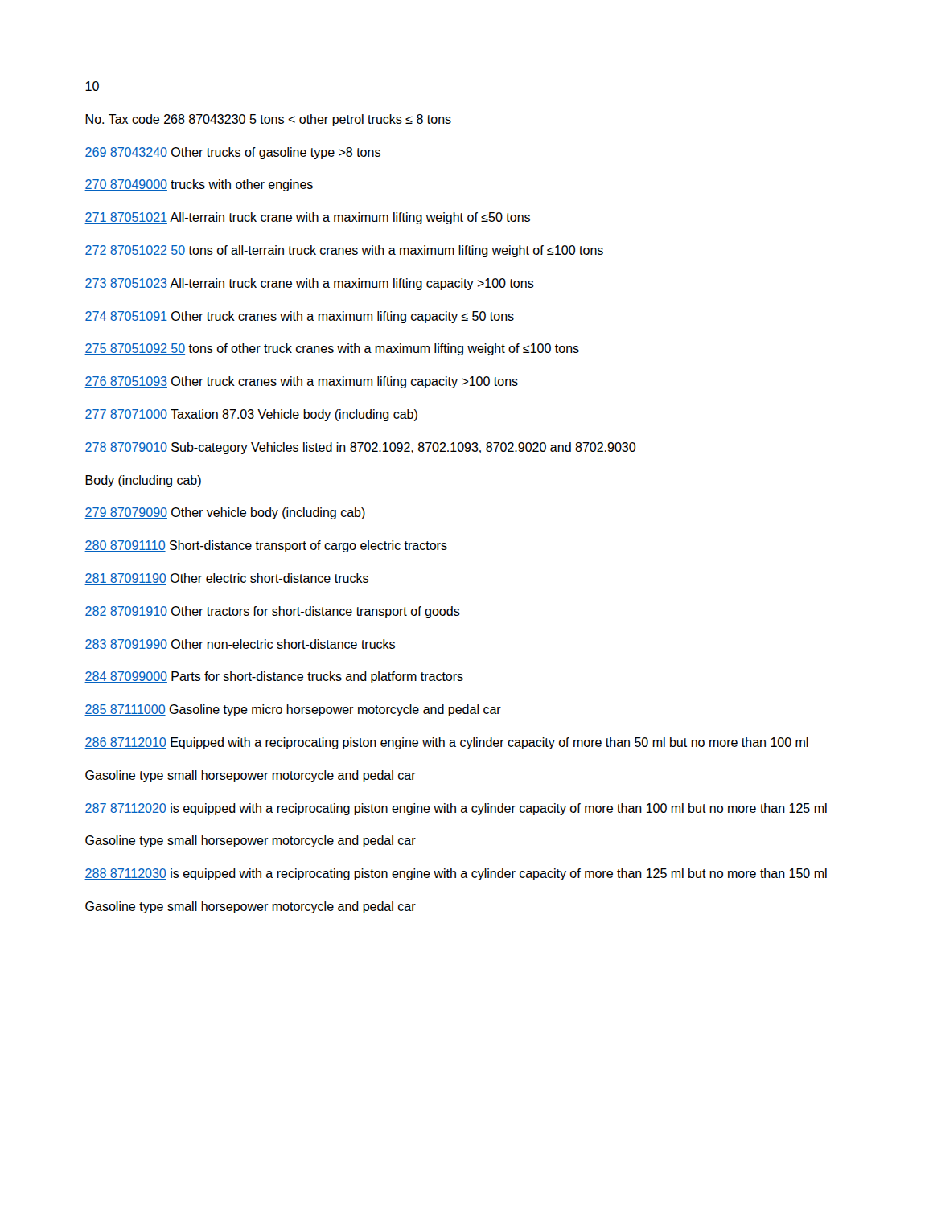10
No. Tax code 268 87043230 5 tons < other petrol trucks ≤ 8 tons
269 87043240 Other trucks of gasoline type >8 tons
270 87049000 trucks with other engines
271 87051021 All-terrain truck crane with a maximum lifting weight of ≤50 tons
272 87051022 50 tons of all-terrain truck cranes with a maximum lifting weight of ≤100 tons
273 87051023 All-terrain truck crane with a maximum lifting capacity >100 tons
274 87051091 Other truck cranes with a maximum lifting capacity ≤ 50 tons
275 87051092 50 tons of other truck cranes with a maximum lifting weight of ≤100 tons
276 87051093 Other truck cranes with a maximum lifting capacity >100 tons
277 87071000 Taxation 87.03 Vehicle body (including cab)
278 87079010 Sub-category Vehicles listed in 8702.1092, 8702.1093, 8702.9020 and 8702.9030
Body (including cab)
279 87079090 Other vehicle body (including cab)
280 87091110 Short-distance transport of cargo electric tractors
281 87091190 Other electric short-distance trucks
282 87091910 Other tractors for short-distance transport of goods
283 87091990 Other non-electric short-distance trucks
284 87099000 Parts for short-distance trucks and platform tractors
285 87111000 Gasoline type micro horsepower motorcycle and pedal car
286 87112010 Equipped with a reciprocating piston engine with a cylinder capacity of more than 50 ml but no more than 100 ml
Gasoline type small horsepower motorcycle and pedal car
287 87112020 is equipped with a reciprocating piston engine with a cylinder capacity of more than 100 ml but no more than 125 ml
Gasoline type small horsepower motorcycle and pedal car
288 87112030 is equipped with a reciprocating piston engine with a cylinder capacity of more than 125 ml but no more than 150 ml
Gasoline type small horsepower motorcycle and pedal car